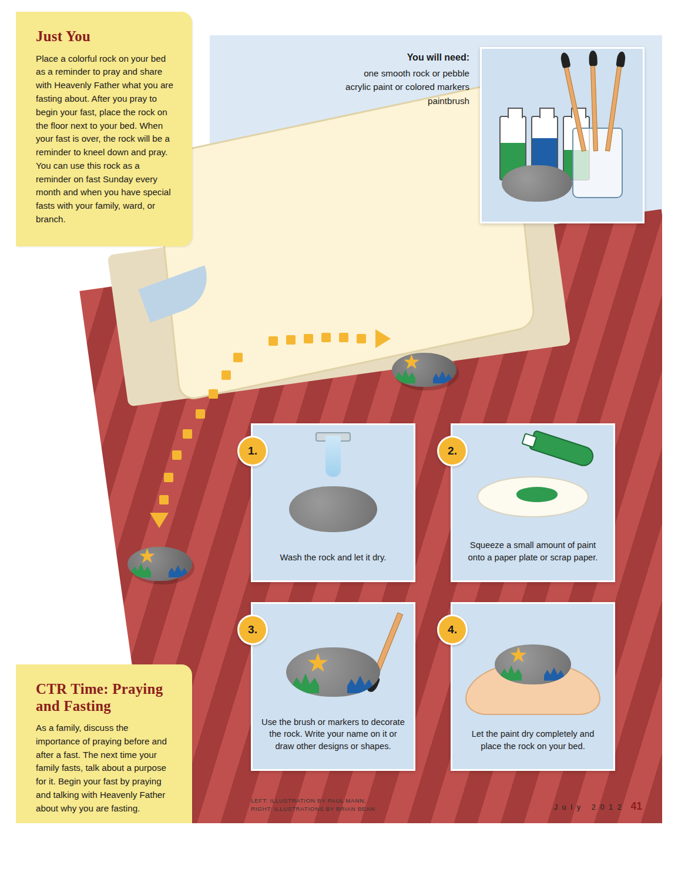You will need: one smooth rock or pebble
acrylic paint or colored markers
paintbrush
Just You
Place a colorful rock on your bed as a reminder to pray and share with Heavenly Father what you are fasting about. After you pray to begin your fast, place the rock on the floor next to your bed. When your fast is over, the rock will be a reminder to kneel down and pray. You can use this rock as a reminder on fast Sunday every month and when you have special fasts with your family, ward, or branch.
1.
Wash the rock and let it dry.
2.
Squeeze a small amount of paint onto a paper plate or scrap paper.
3.
Use the brush or markers to decorate the rock. Write your name on it or draw other designs or shapes.
4.
Let the paint dry completely and place the rock on your bed.
CTR Time: Praying
and Fasting
As a family, discuss the importance of praying before and after a fast. The next time your family fasts, talk about a purpose for it. Begin your fast by praying and talking with Heavenly Father about why you are fasting.
Left: Illustration by Paul Mann;
Right: Illustrations by Brian Bean
J u l y 2 0 1 2 41